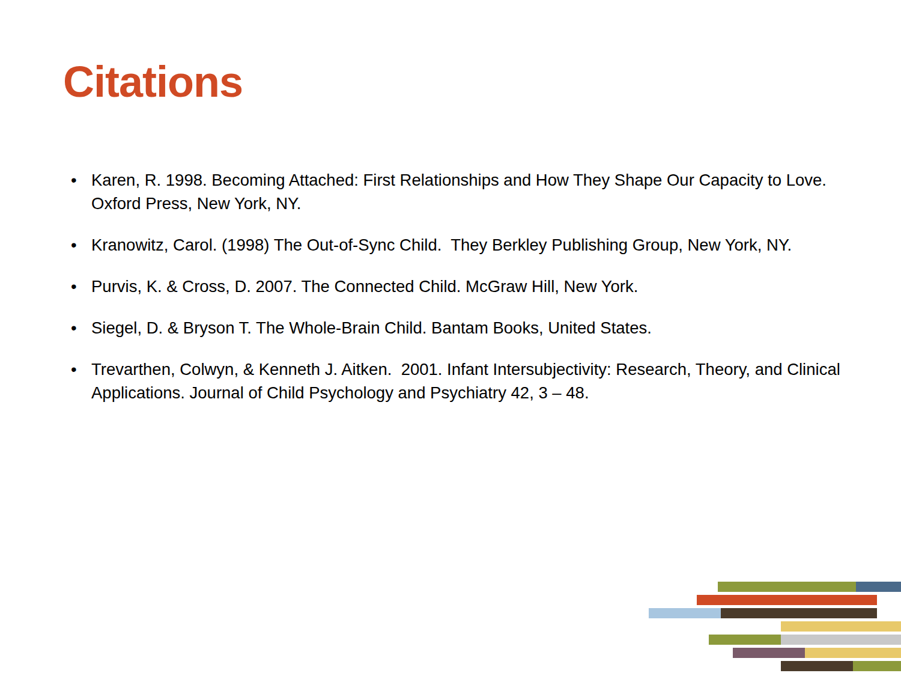Citations
Karen, R. 1998. Becoming Attached: First Relationships and How They Shape Our Capacity to Love. Oxford Press, New York, NY.
Kranowitz, Carol. (1998) The Out-of-Sync Child. They Berkley Publishing Group, New York, NY.
Purvis, K. & Cross, D. 2007. The Connected Child. McGraw Hill, New York.
Siegel, D. & Bryson T. The Whole-Brain Child. Bantam Books, United States.
Trevarthen, Colwyn, & Kenneth J. Aitken. 2001. Infant Intersubjectivity: Research, Theory, and Clinical Applications. Journal of Child Psychology and Psychiatry 42, 3 – 48.